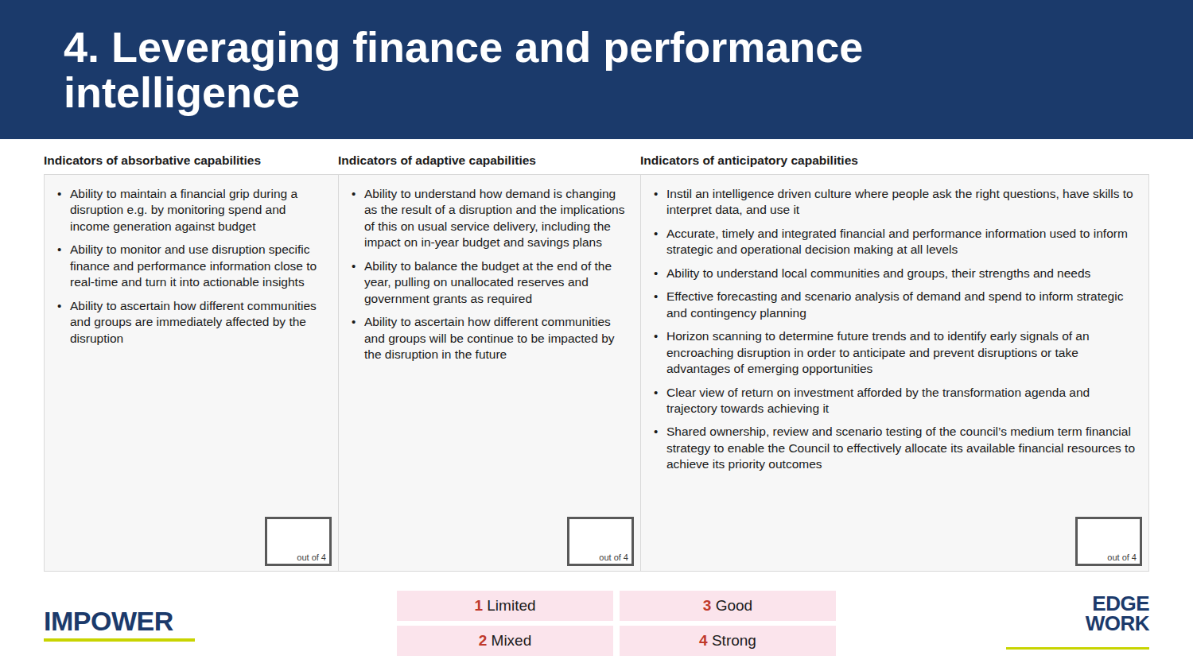4. Leveraging finance and performance intelligence
Indicators of absorbative capabilities
Indicators of adaptive capabilities
Indicators of anticipatory capabilities
Ability to maintain a financial grip during a disruption e.g. by monitoring spend and income generation against budget
Ability to monitor and use disruption specific finance and performance information close to real-time and turn it into actionable insights
Ability to ascertain how different communities and groups are immediately affected by the disruption
out of 4
Ability to understand how demand is changing as the result of a disruption and the implications of this on usual service delivery, including the impact on in-year budget and savings plans
Ability to balance the budget at the end of the year, pulling on unallocated reserves and government grants as required
Ability to ascertain how different communities and groups will be continue to be impacted by the disruption in the future
out of 4
Instil an intelligence driven culture where people ask the right questions, have skills to interpret data, and use it
Accurate, timely and integrated financial and performance information used to inform strategic and operational decision making at all levels
Ability to understand local communities and groups, their strengths and needs
Effective forecasting and scenario analysis of demand and spend to inform strategic and contingency planning
Horizon scanning to determine future trends and to identify early signals of an encroaching disruption in order to anticipate and prevent disruptions or take advantages of emerging opportunities
Clear view of return on investment afforded by the transformation agenda and trajectory towards achieving it
Shared ownership, review and scenario testing of the council’s medium term financial strategy to enable the Council to effectively allocate its available financial resources to achieve its priority outcomes
out of 4
IMPOWER
| 1 Limited | 3 Good |
| 2 Mixed | 4 Strong |
EDGE
WORK